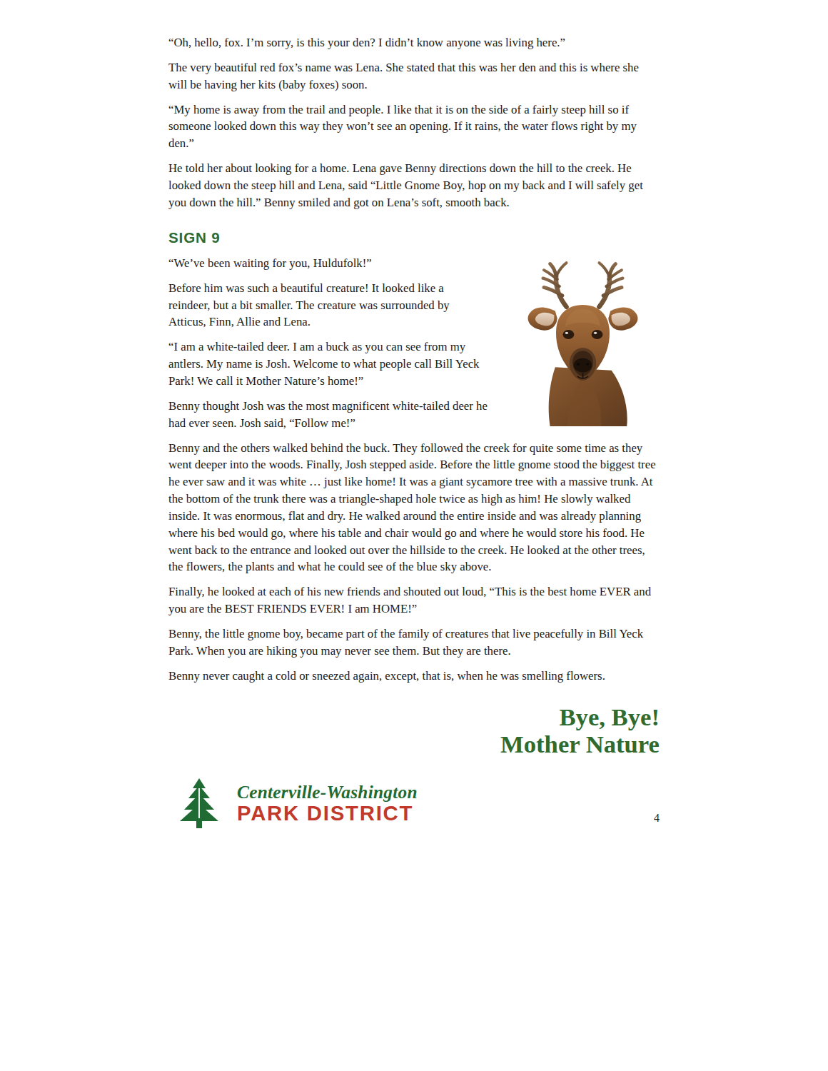“Oh, hello, fox. I’m sorry, is this your den? I didn’t know anyone was living here.”
The very beautiful red fox’s name was Lena. She stated that this was her den and this is where she will be having her kits (baby foxes) soon.
“My home is away from the trail and people. I like that it is on the side of a fairly steep hill so if someone looked down this way they won’t see an opening. If it rains, the water flows right by my den.”
He told her about looking for a home. Lena gave Benny directions down the hill to the creek. He looked down the steep hill and Lena, said “Little Gnome Boy, hop on my back and I will safely get you down the hill.” Benny smiled and got on Lena’s soft, smooth back.
Sign 9
“We’ve been waiting for you, Huldufolk!”
Before him was such a beautiful creature! It looked like a reindeer, but a bit smaller. The creature was surrounded by Atticus, Finn, Allie and Lena.
“I am a white-tailed deer. I am a buck as you can see from my antlers. My name is Josh. Welcome to what people call Bill Yeck Park! We call it Mother Nature’s home!”
Benny thought Josh was the most magnificent white-tailed deer he had ever seen. Josh said, “Follow me!”
Benny and the others walked behind the buck. They followed the creek for quite some time as they went deeper into the woods. Finally, Josh stepped aside. Before the little gnome stood the biggest tree he ever saw and it was white … just like home! It was a giant sycamore tree with a massive trunk. At the bottom of the trunk there was a triangle-shaped hole twice as high as him! He slowly walked inside. It was enormous, flat and dry. He walked around the entire inside and was already planning where his bed would go, where his table and chair would go and where he would store his food. He went back to the entrance and looked out over the hillside to the creek. He looked at the other trees, the flowers, the plants and what he could see of the blue sky above.
Finally, he looked at each of his new friends and shouted out loud, “This is the best home EVER and you are the BEST FRIENDS EVER! I am HOME!”
Benny, the little gnome boy, became part of the family of creatures that live peacefully in Bill Yeck Park. When you are hiking you may never see them. But they are there.
Benny never caught a cold or sneezed again, except, that is, when he was smelling flowers.
Bye, Bye!
Mother Nature
Centerville-Washington
PARK DISTRICT
4